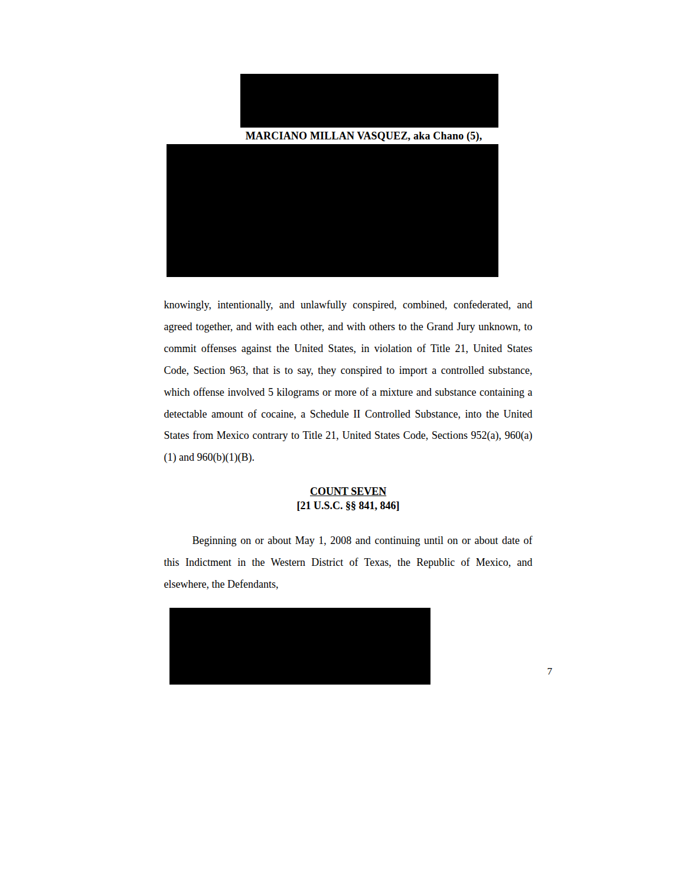MARCIANO MILLAN VASQUEZ, aka Chano (5),
knowingly, intentionally, and unlawfully conspired, combined, confederated, and agreed together, and with each other, and with others to the Grand Jury unknown, to commit offenses against the United States, in violation of Title 21, United States Code, Section 963, that is to say, they conspired to import a controlled substance, which offense involved 5 kilograms or more of a mixture and substance containing a detectable amount of cocaine, a Schedule II Controlled Substance, into the United States from Mexico contrary to Title 21, United States Code, Sections 952(a), 960(a)(1) and 960(b)(1)(B).
COUNT SEVEN
[21 U.S.C. §§ 841, 846]
Beginning on or about May 1, 2008 and continuing until on or about date of this Indictment in the Western District of Texas, the Republic of Mexico, and elsewhere, the Defendants,
7